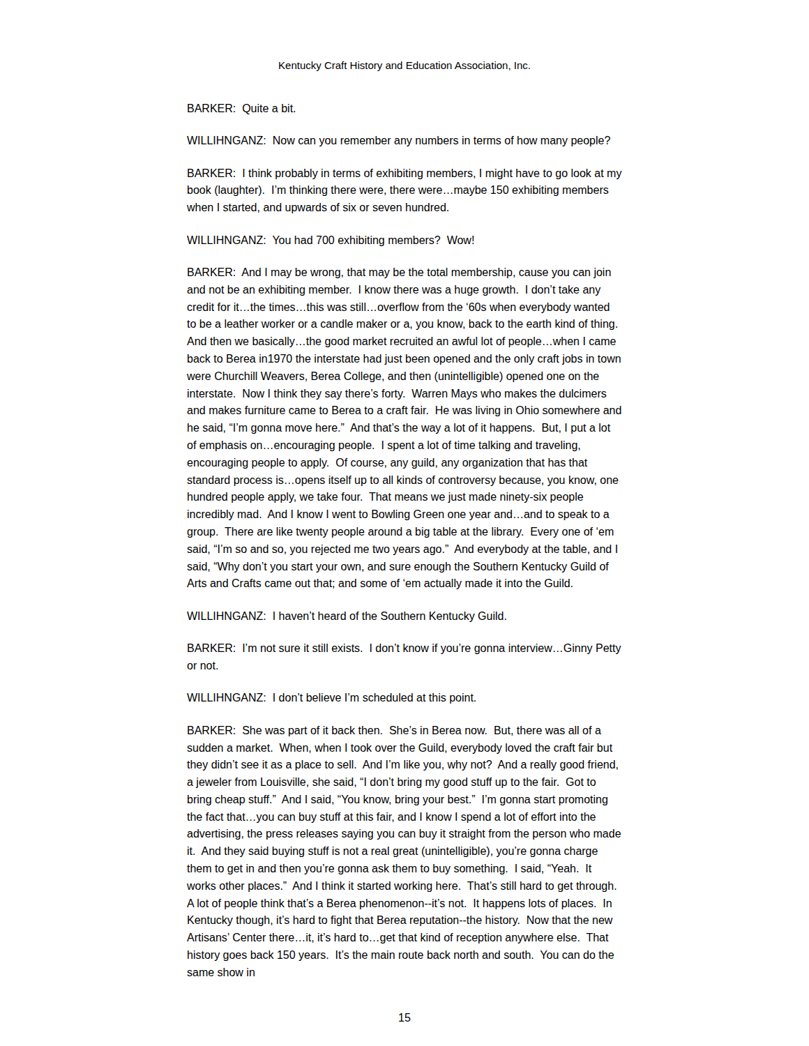Kentucky Craft History and Education Association, Inc.
BARKER: Quite a bit.
WILLIHNGANZ: Now can you remember any numbers in terms of how many people?
BARKER: I think probably in terms of exhibiting members, I might have to go look at my book (laughter). I’m thinking there were, there were…maybe 150 exhibiting members when I started, and upwards of six or seven hundred.
WILLIHNGANZ: You had 700 exhibiting members? Wow!
BARKER: And I may be wrong, that may be the total membership, cause you can join and not be an exhibiting member. I know there was a huge growth. I don’t take any credit for it…the times…this was still…overflow from the ‘60s when everybody wanted to be a leather worker or a candle maker or a, you know, back to the earth kind of thing. And then we basically…the good market recruited an awful lot of people…when I came back to Berea in1970 the interstate had just been opened and the only craft jobs in town were Churchill Weavers, Berea College, and then (unintelligible) opened one on the interstate. Now I think they say there’s forty. Warren Mays who makes the dulcimers and makes furniture came to Berea to a craft fair. He was living in Ohio somewhere and he said, “I’m gonna move here.” And that’s the way a lot of it happens. But, I put a lot of emphasis on…encouraging people. I spent a lot of time talking and traveling, encouraging people to apply. Of course, any guild, any organization that has that standard process is…opens itself up to all kinds of controversy because, you know, one hundred people apply, we take four. That means we just made ninety-six people incredibly mad. And I know I went to Bowling Green one year and…and to speak to a group. There are like twenty people around a big table at the library. Every one of ‘em said, “I’m so and so, you rejected me two years ago.” And everybody at the table, and I said, “Why don’t you start your own, and sure enough the Southern Kentucky Guild of Arts and Crafts came out that; and some of ‘em actually made it into the Guild.
WILLIHNGANZ: I haven’t heard of the Southern Kentucky Guild.
BARKER: I’m not sure it still exists. I don’t know if you’re gonna interview…Ginny Petty or not.
WILLIHNGANZ: I don’t believe I’m scheduled at this point.
BARKER: She was part of it back then. She’s in Berea now. But, there was all of a sudden a market. When, when I took over the Guild, everybody loved the craft fair but they didn’t see it as a place to sell. And I’m like you, why not? And a really good friend, a jeweler from Louisville, she said, “I don’t bring my good stuff up to the fair. Got to bring cheap stuff.” And I said, “You know, bring your best.” I’m gonna start promoting the fact that…you can buy stuff at this fair, and I know I spend a lot of effort into the advertising, the press releases saying you can buy it straight from the person who made it. And they said buying stuff is not a real great (unintelligible), you’re gonna charge them to get in and then you’re gonna ask them to buy something. I said, “Yeah. It works other places.” And I think it started working here. That’s still hard to get through. A lot of people think that’s a Berea phenomenon--it’s not. It happens lots of places. In Kentucky though, it’s hard to fight that Berea reputation--the history. Now that the new Artisans’ Center there…it, it’s hard to…get that kind of reception anywhere else. That history goes back 150 years. It’s the main route back north and south. You can do the same show in
15